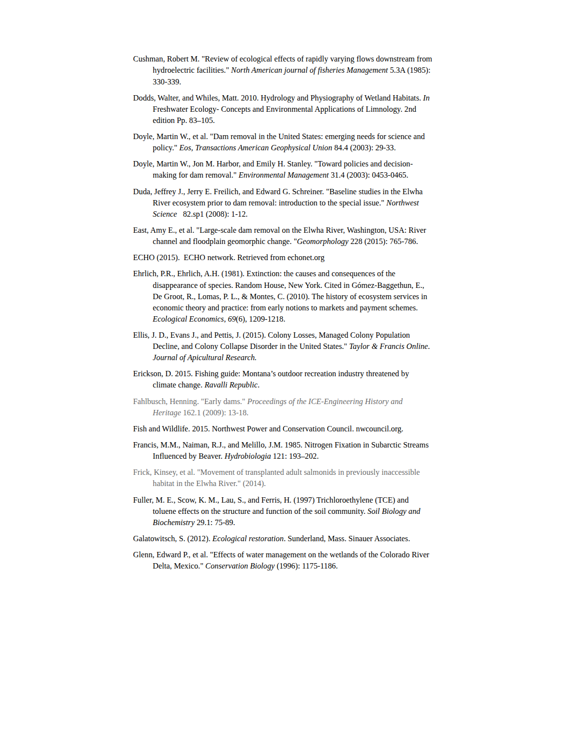Cushman, Robert M. "Review of ecological effects of rapidly varying flows downstream from hydroelectric facilities." North American journal of fisheries Management 5.3A (1985): 330-339.
Dodds, Walter, and Whiles, Matt. 2010. Hydrology and Physiography of Wetland Habitats. In Freshwater Ecology- Concepts and Environmental Applications of Limnology. 2nd edition Pp. 83–105.
Doyle, Martin W., et al. "Dam removal in the United States: emerging needs for science and policy." Eos, Transactions American Geophysical Union 84.4 (2003): 29-33.
Doyle, Martin W., Jon M. Harbor, and Emily H. Stanley. "Toward policies and decision-making for dam removal." Environmental Management 31.4 (2003): 0453-0465.
Duda, Jeffrey J., Jerry E. Freilich, and Edward G. Schreiner. "Baseline studies in the Elwha River ecosystem prior to dam removal: introduction to the special issue." Northwest Science 82.sp1 (2008): 1-12.
East, Amy E., et al. "Large-scale dam removal on the Elwha River, Washington, USA: River channel and floodplain geomorphic change. "Geomorphology 228 (2015): 765-786.
ECHO (2015). ECHO network. Retrieved from echonet.org
Ehrlich, P.R., Ehrlich, A.H. (1981). Extinction: the causes and consequences of the disappearance of species. Random House, New York. Cited in Gómez-Baggethun, E., De Groot, R., Lomas, P. L., & Montes, C. (2010). The history of ecosystem services in economic theory and practice: from early notions to markets and payment schemes. Ecological Economics, 69(6), 1209-1218.
Ellis, J. D., Evans J., and Pettis, J. (2015). Colony Losses, Managed Colony Population Decline, and Colony Collapse Disorder in the United States." Taylor & Francis Online. Journal of Apicultural Research.
Erickson, D. 2015. Fishing guide: Montana’s outdoor recreation industry threatened by climate change. Ravalli Republic.
Fahlbusch, Henning. "Early dams." Proceedings of the ICE-Engineering History and Heritage 162.1 (2009): 13-18.
Fish and Wildlife. 2015. Northwest Power and Conservation Council. nwcouncil.org.
Francis, M.M., Naiman, R.J., and Melillo, J.M. 1985. Nitrogen Fixation in Subarctic Streams Influenced by Beaver. Hydrobiologia 121: 193–202.
Frick, Kinsey, et al. "Movement of transplanted adult salmonids in previously inaccessible habitat in the Elwha River." (2014).
Fuller, M. E., Scow, K. M., Lau, S., and Ferris, H. (1997) Trichloroethylene (TCE) and toluene effects on the structure and function of the soil community. Soil Biology and Biochemistry 29.1: 75-89.
Galatowitsch, S. (2012). Ecological restoration. Sunderland, Mass. Sinauer Associates.
Glenn, Edward P., et al. "Effects of water management on the wetlands of the Colorado River Delta, Mexico." Conservation Biology (1996): 1175-1186.